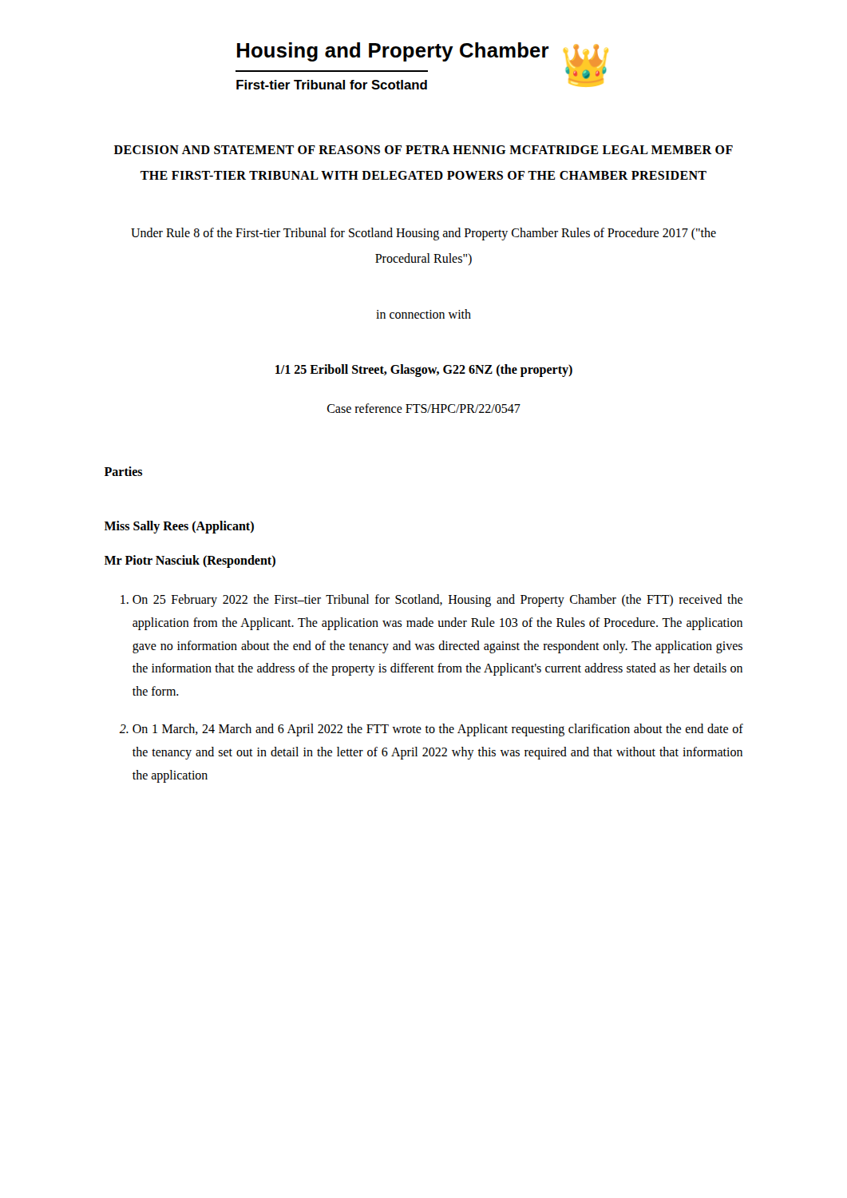Housing and Property Chamber
First-tier Tribunal for Scotland 👑
Decision and Statement of Reasons of Petra Hennig McFatridge Legal Member of the First-tier Tribunal with Delegated Powers of the Chamber President
Under Rule 8 of the First-tier Tribunal for Scotland Housing and Property Chamber Rules of Procedure 2017 ("the Procedural Rules")
in connection with
1/1 25 Eriboll Street, Glasgow, G22 6NZ (the property)
Case reference FTS/HPC/PR/22/0547
Parties
Miss Sally Rees (Applicant)
Mr Piotr Nasciuk (Respondent)
On 25 February 2022 the First–tier Tribunal for Scotland, Housing and Property Chamber (the FTT) received the application from the Applicant. The application was made under Rule 103 of the Rules of Procedure. The application gave no information about the end of the tenancy and was directed against the respondent only. The application gives the information that the address of the property is different from the Applicant's current address stated as her details on the form.
On 1 March, 24 March and 6 April 2022 the FTT wrote to the Applicant requesting clarification about the end date of the tenancy and set out in detail in the letter of 6 April 2022 why this was required and that without that information the application